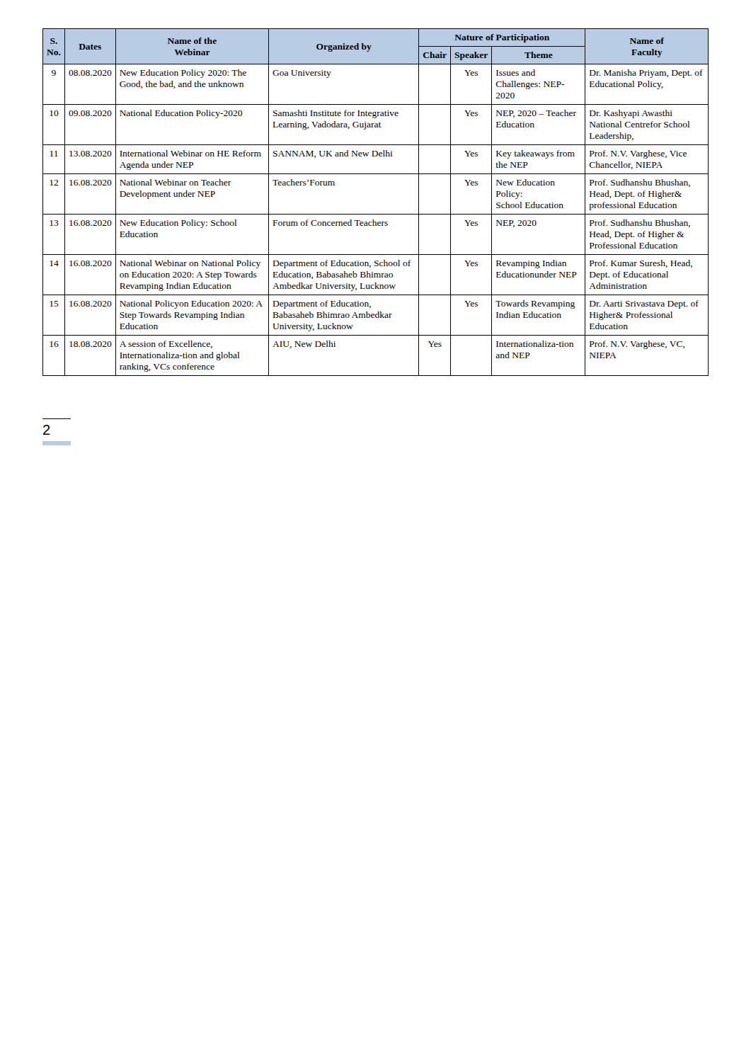| S. No. | Dates | Name of the Webinar | Organized by | Nature of Participation | Name of Faculty |
| --- | --- | --- | --- | --- | --- |
| Chair | Speaker | Theme |
| 9 | 08.08.2020 | New Education Policy 2020: The Good, the bad, and the unknown | Goa University | | Yes | Issues and Challenges: NEP-2020 | Dr. Manisha Priyam, Dept. of Educational Policy, |
| 10 | 09.08.2020 | National Education Policy-2020 | Samashti Institute for Integrative Learning, Vadodara, Gujarat | | Yes | NEP, 2020 – Teacher Education | Dr. Kashyapi Awasthi National Centrefor School Leadership, |
| 11 | 13.08.2020 | International Webinar on HE Reform Agenda under NEP | SANNAM, UK and New Delhi | | Yes | Key takeaways from the NEP | Prof. N.V. Varghese, Vice Chancellor, NIEPA |
| 12 | 16.08.2020 | National Webinar on Teacher Development under NEP | Teachers’Forum | | Yes | New Education Policy: School Education | Prof. Sudhanshu Bhushan, Head, Dept. of Higher& professional Education |
| 13 | 16.08.2020 | New Education Policy: School Education | Forum of Concerned Teachers | | Yes | NEP, 2020 | Prof. Sudhanshu Bhushan, Head, Dept. of Higher & Professional Education |
| 14 | 16.08.2020 | National Webinar on National Policy on Education 2020: A Step Towards Revamping Indian Education | Department of Education, School of Education, Babasaheb Bhimrao Ambedkar University, Lucknow | | Yes | Revamping Indian Educationunder NEP | Prof. Kumar Suresh, Head, Dept. of Educational Administration |
| 15 | 16.08.2020 | National Policyon Education 2020: A Step Towards Revamping Indian Education | Department of Education, Babasaheb Bhimrao Ambedkar University, Lucknow | | Yes | Towards Revamping Indian Education | Dr. Aarti Srivastava Dept. of Higher& Professional Education |
| 16 | 18.08.2020 | A session of Excellence, Internationaliza-tion and global ranking, VCs conference | AIU, New Delhi | Yes | | Internationaliza-tion and NEP | Prof. N.V. Varghese, VC, NIEPA |
2